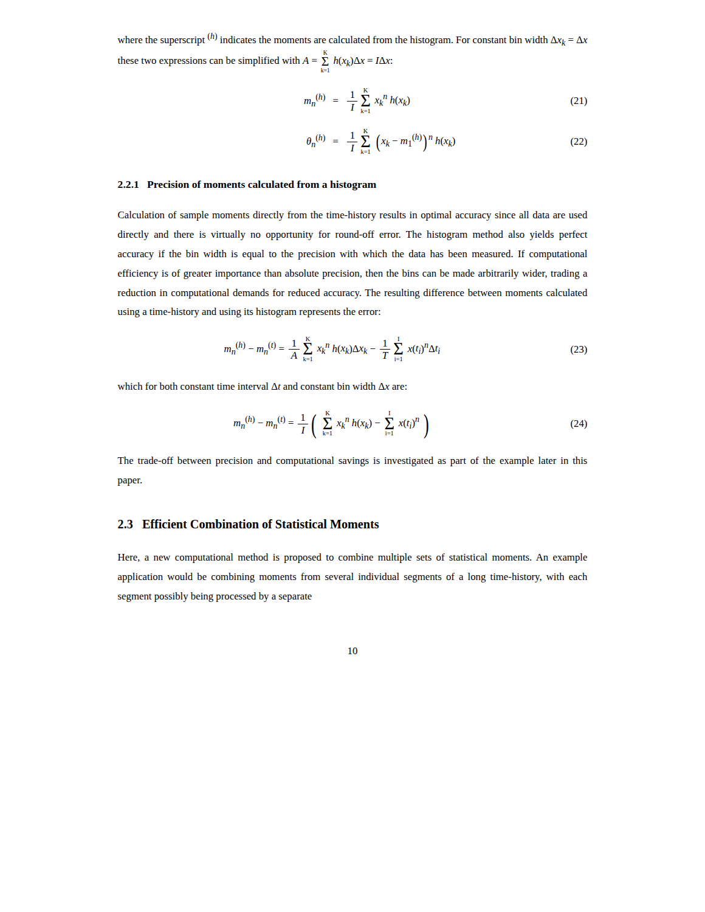where the superscript (h) indicates the moments are calculated from the histogram. For constant bin width Δxk = Δx these two expressions can be simplified with A = KΣk=1 h(xk)Δx = IΔx:
mn(h)
=
1 I KΣk=1 xkn h(xk)
(21)
θn(h)
=
1 I KΣk=1 (xk − m1(h))n h(xk)
(22)
2.2.1 Precision of moments calculated from a histogram
Calculation of sample moments directly from the time-history results in optimal accuracy since all data are used directly and there is virtually no opportunity for round-off error. The histogram method also yields perfect accuracy if the bin width is equal to the precision with which the data has been measured. If computational efficiency is of greater importance than absolute precision, then the bins can be made arbitrarily wider, trading a reduction in computational demands for reduced accuracy. The resulting difference between moments calculated using a time-history and using its histogram represents the error:
mn(h) − mn(t) = 1 A KΣk=1 xkn h(xk)Δxk − 1 T IΣi=1 x(ti)nΔti
(23)
which for both constant time interval Δt and constant bin width Δx are:
mn(h) − mn(t) = 1 I( KΣk=1 xkn h(xk) − IΣi=1 x(ti)n )
(24)
The trade-off between precision and computational savings is investigated as part of the example later in this paper.
2.3 Efficient Combination of Statistical Moments
Here, a new computational method is proposed to combine multiple sets of statistical moments. An example application would be combining moments from several individual segments of a long time-history, with each segment possibly being processed by a separate
10